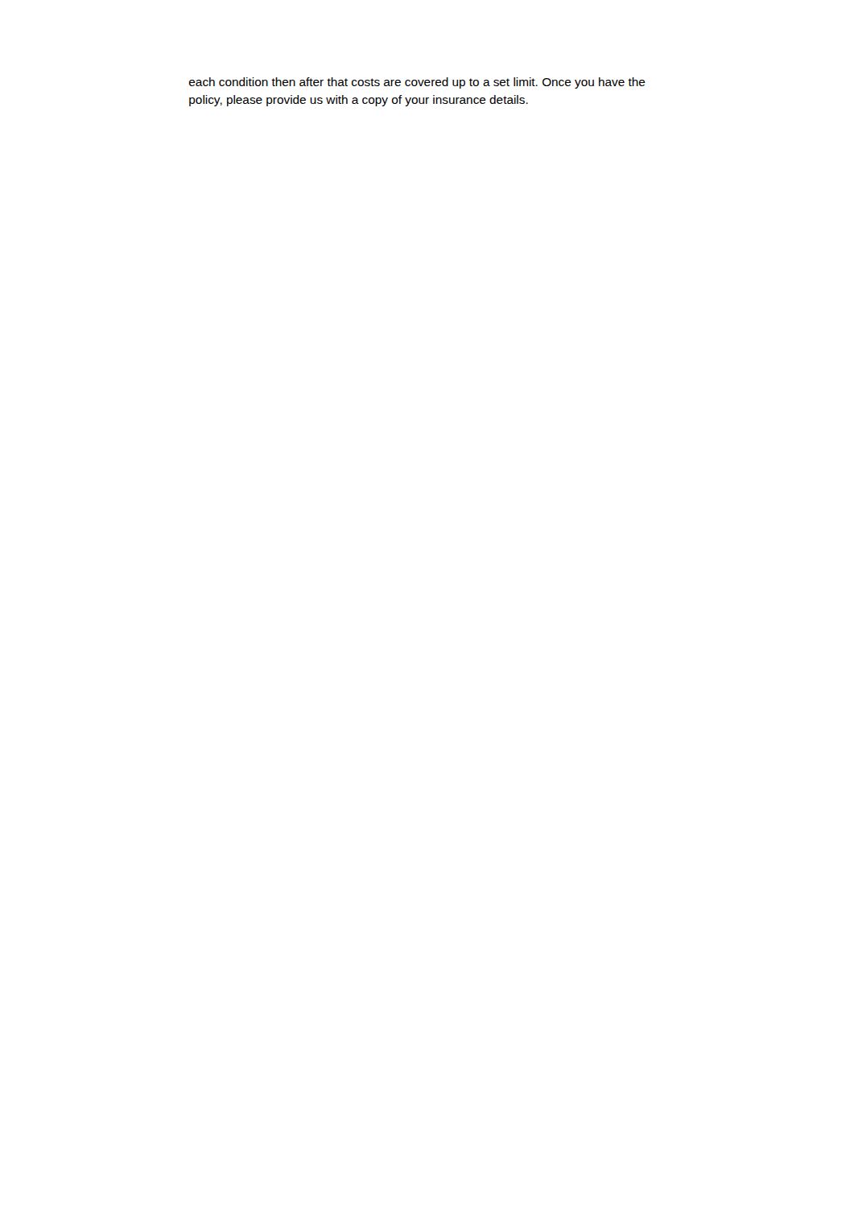each condition then after that costs are covered up to a set limit. Once you have the policy, please provide us with a copy of your insurance details.